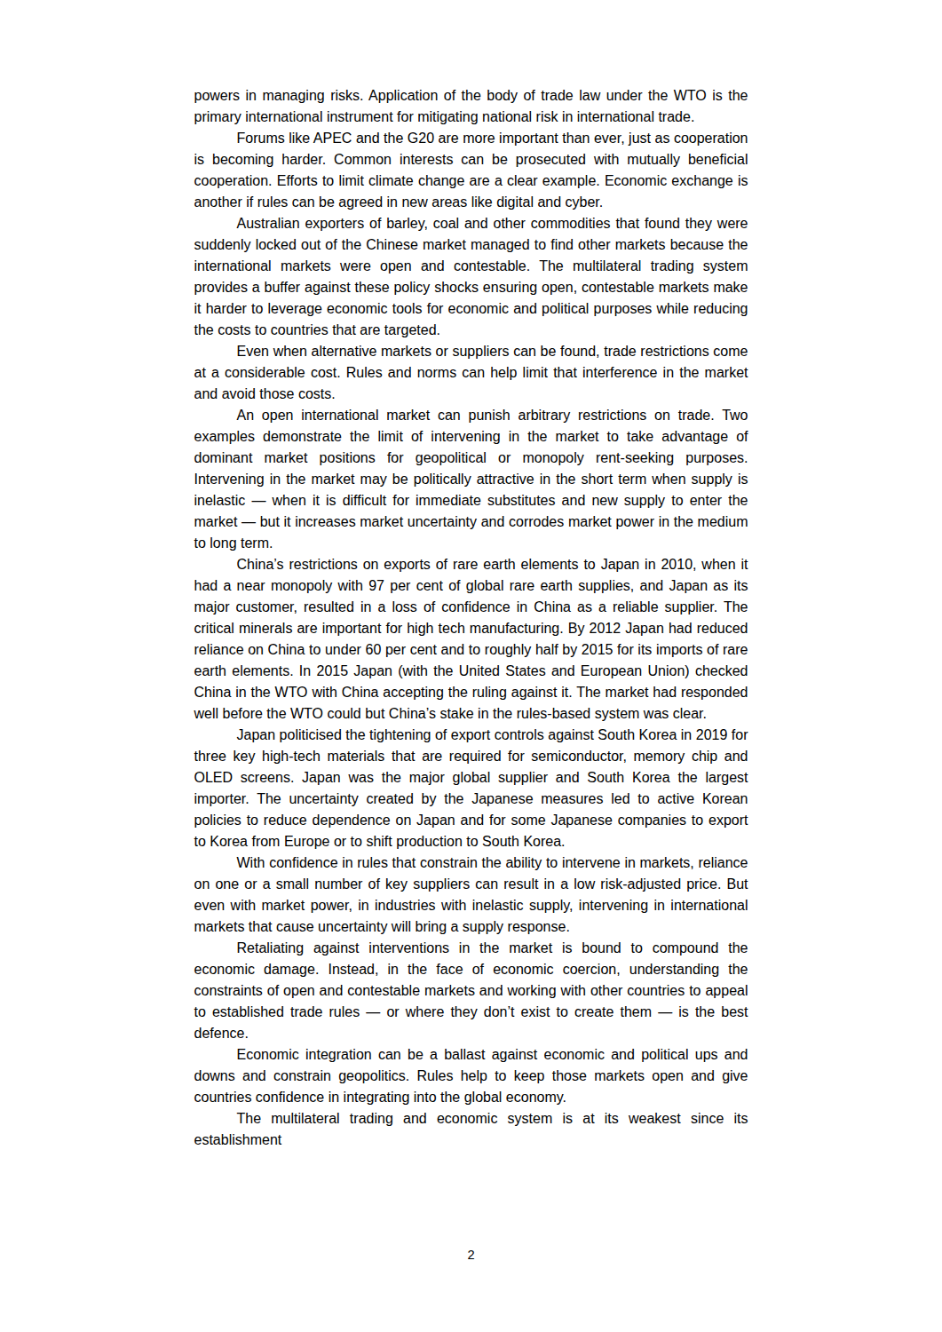powers in managing risks. Application of the body of trade law under the WTO is the primary international instrument for mitigating national risk in international trade.
Forums like APEC and the G20 are more important than ever, just as cooperation is becoming harder. Common interests can be prosecuted with mutually beneficial cooperation. Efforts to limit climate change are a clear example. Economic exchange is another if rules can be agreed in new areas like digital and cyber.
Australian exporters of barley, coal and other commodities that found they were suddenly locked out of the Chinese market managed to find other markets because the international markets were open and contestable. The multilateral trading system provides a buffer against these policy shocks ensuring open, contestable markets make it harder to leverage economic tools for economic and political purposes while reducing the costs to countries that are targeted.
Even when alternative markets or suppliers can be found, trade restrictions come at a considerable cost. Rules and norms can help limit that interference in the market and avoid those costs.
An open international market can punish arbitrary restrictions on trade. Two examples demonstrate the limit of intervening in the market to take advantage of dominant market positions for geopolitical or monopoly rent-seeking purposes. Intervening in the market may be politically attractive in the short term when supply is inelastic — when it is difficult for immediate substitutes and new supply to enter the market — but it increases market uncertainty and corrodes market power in the medium to long term.
China’s restrictions on exports of rare earth elements to Japan in 2010, when it had a near monopoly with 97 per cent of global rare earth supplies, and Japan as its major customer, resulted in a loss of confidence in China as a reliable supplier. The critical minerals are important for high tech manufacturing. By 2012 Japan had reduced reliance on China to under 60 per cent and to roughly half by 2015 for its imports of rare earth elements. In 2015 Japan (with the United States and European Union) checked China in the WTO with China accepting the ruling against it. The market had responded well before the WTO could but China’s stake in the rules-based system was clear.
Japan politicised the tightening of export controls against South Korea in 2019 for three key high-tech materials that are required for semiconductor, memory chip and OLED screens. Japan was the major global supplier and South Korea the largest importer. The uncertainty created by the Japanese measures led to active Korean policies to reduce dependence on Japan and for some Japanese companies to export to Korea from Europe or to shift production to South Korea.
With confidence in rules that constrain the ability to intervene in markets, reliance on one or a small number of key suppliers can result in a low risk-adjusted price. But even with market power, in industries with inelastic supply, intervening in international markets that cause uncertainty will bring a supply response.
Retaliating against interventions in the market is bound to compound the economic damage. Instead, in the face of economic coercion, understanding the constraints of open and contestable markets and working with other countries to appeal to established trade rules — or where they don’t exist to create them — is the best defence.
Economic integration can be a ballast against economic and political ups and downs and constrain geopolitics. Rules help to keep those markets open and give countries confidence in integrating into the global economy.
The multilateral trading and economic system is at its weakest since its establishment
2